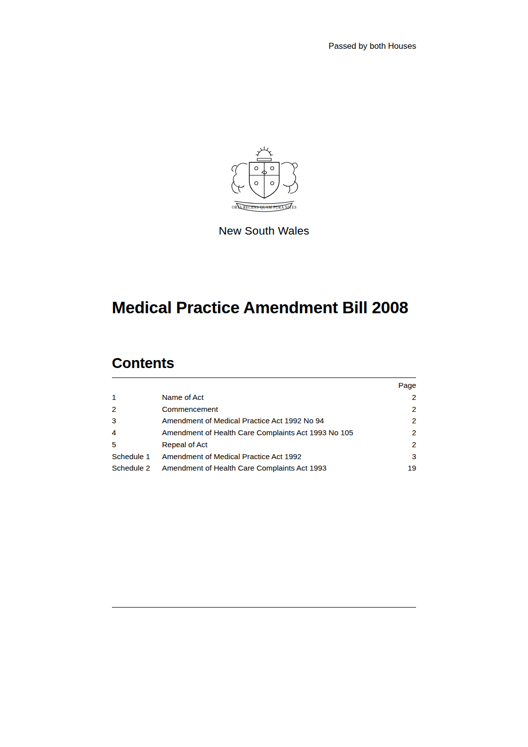Passed by both Houses
ORTA RECENS QUAM PURA NITES
New South Wales
Medical Practice Amendment Bill 2008
Contents
Page
| 1 | Name of Act | 2 |
| 2 | Commencement | 2 |
| 3 | Amendment of Medical Practice Act 1992 No 94 | 2 |
| 4 | Amendment of Health Care Complaints Act 1993 No 105 | 2 |
| 5 | Repeal of Act | 2 |
| Schedule 1 | Amendment of Medical Practice Act 1992 | 3 |
| Schedule 2 | Amendment of Health Care Complaints Act 1993 | 19 |